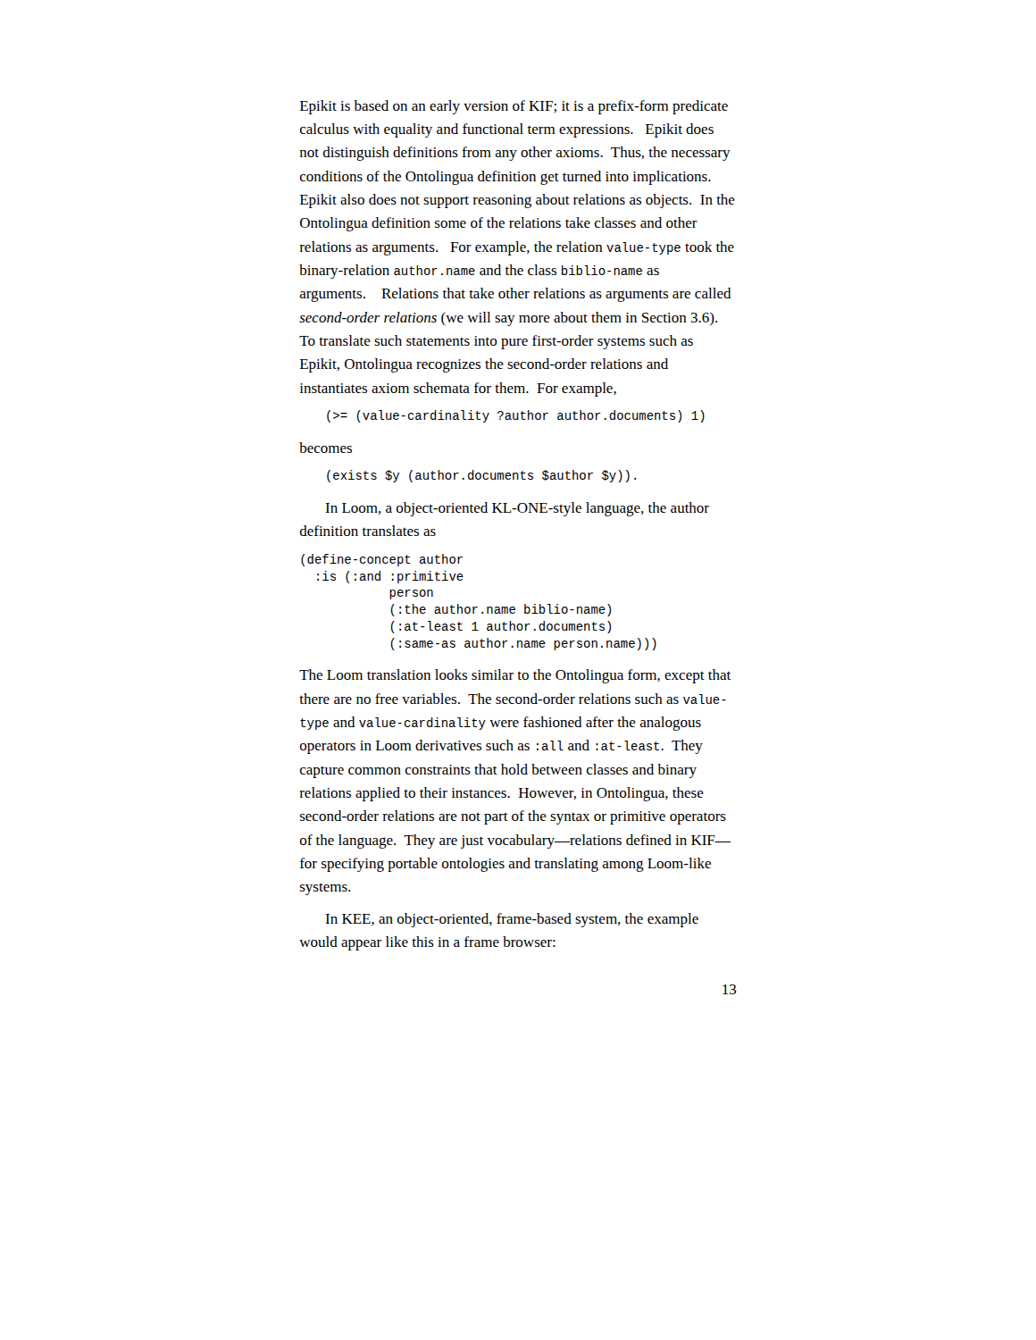Epikit is based on an early version of KIF; it is a prefix-form predicate calculus with equality and functional term expressions. Epikit does not distinguish definitions from any other axioms. Thus, the necessary conditions of the Ontolingua definition get turned into implications. Epikit also does not support reasoning about relations as objects. In the Ontolingua definition some of the relations take classes and other relations as arguments. For example, the relation value-type took the binary-relation author.name and the class biblio-name as arguments. Relations that take other relations as arguments are called second-order relations (we will say more about them in Section 3.6). To translate such statements into pure first-order systems such as Epikit, Ontolingua recognizes the second-order relations and instantiates axiom schemata for them. For example,
(>= (value-cardinality ?author author.documents) 1)
becomes
(exists $y (author.documents $author $y)).
In Loom, a object-oriented KL-ONE-style language, the author definition translates as
(define-concept author
  :is (:and :primitive
            person
            (:the author.name biblio-name)
            (:at-least 1 author.documents)
            (:same-as author.name person.name)))
The Loom translation looks similar to the Ontolingua form, except that there are no free variables. The second-order relations such as value-type and value-cardinality were fashioned after the analogous operators in Loom derivatives such as :all and :at-least. They capture common constraints that hold between classes and binary relations applied to their instances. However, in Ontolingua, these second-order relations are not part of the syntax or primitive operators of the language. They are just vocabulary—relations defined in KIF—for specifying portable ontologies and translating among Loom-like systems.
In KEE, an object-oriented, frame-based system, the example would appear like this in a frame browser:
13